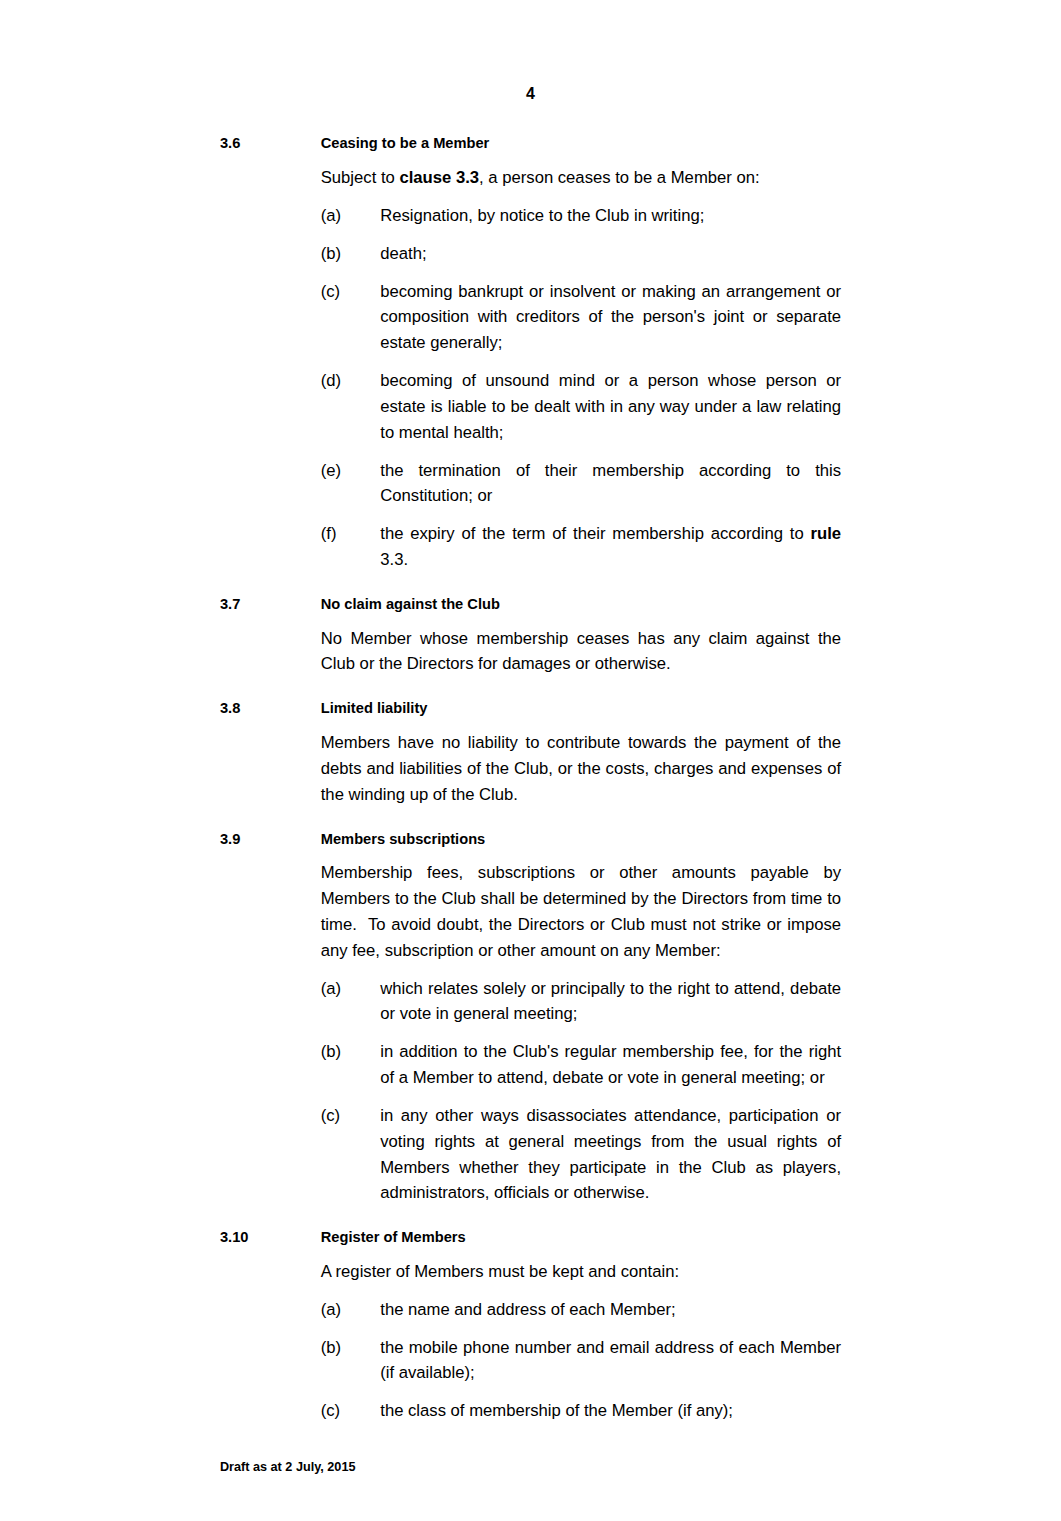4
3.6
Ceasing to be a Member
Subject to clause 3.3, a person ceases to be a Member on:
(a) Resignation, by notice to the Club in writing;
(b) death;
(c) becoming bankrupt or insolvent or making an arrangement or composition with creditors of the person's joint or separate estate generally;
(d) becoming of unsound mind or a person whose person or estate is liable to be dealt with in any way under a law relating to mental health;
(e) the termination of their membership according to this Constitution; or
(f) the expiry of the term of their membership according to rule 3.3.
3.7
No claim against the Club
No Member whose membership ceases has any claim against the Club or the Directors for damages or otherwise.
3.8
Limited liability
Members have no liability to contribute towards the payment of the debts and liabilities of the Club, or the costs, charges and expenses of the winding up of the Club.
3.9
Members subscriptions
Membership fees, subscriptions or other amounts payable by Members to the Club shall be determined by the Directors from time to time. To avoid doubt, the Directors or Club must not strike or impose any fee, subscription or other amount on any Member:
(a) which relates solely or principally to the right to attend, debate or vote in general meeting;
(b) in addition to the Club's regular membership fee, for the right of a Member to attend, debate or vote in general meeting; or
(c) in any other ways disassociates attendance, participation or voting rights at general meetings from the usual rights of Members whether they participate in the Club as players, administrators, officials or otherwise.
3.10
Register of Members
A register of Members must be kept and contain:
(a) the name and address of each Member;
(b) the mobile phone number and email address of each Member (if available);
(c) the class of membership of the Member (if any);
Draft as at 2 July, 2015